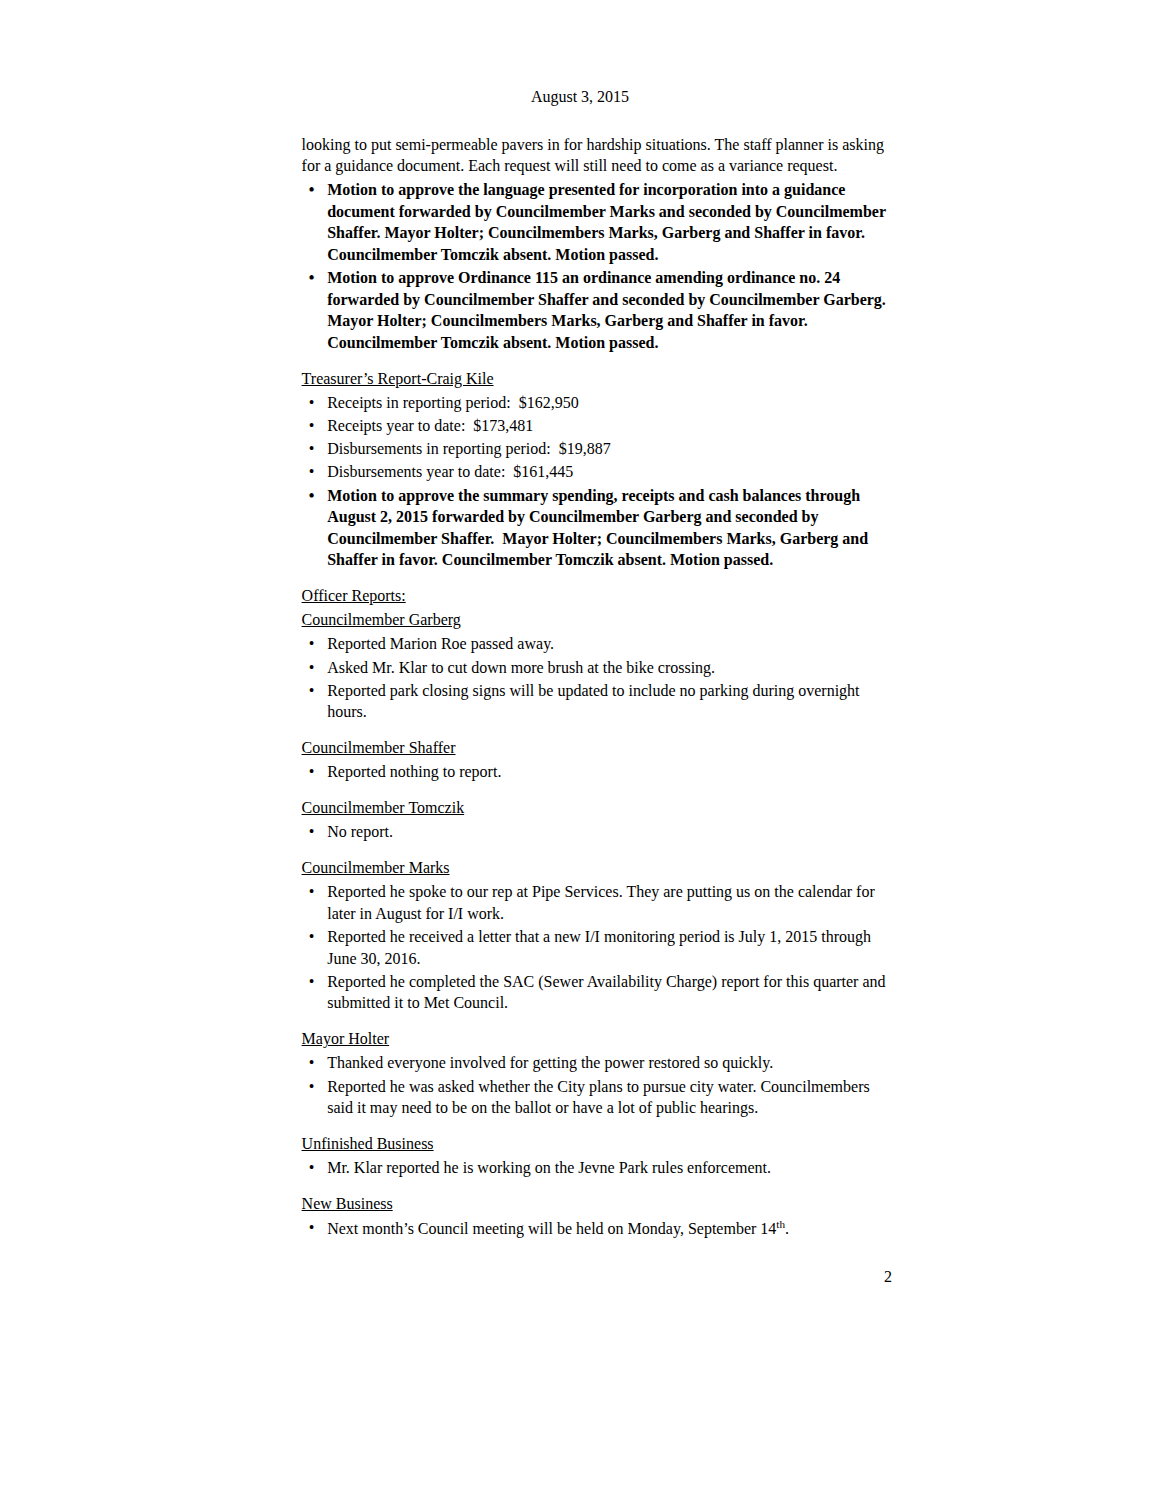August 3, 2015
looking to put semi-permeable pavers in for hardship situations. The staff planner is asking for a guidance document. Each request will still need to come as a variance request.
Motion to approve the language presented for incorporation into a guidance document forwarded by Councilmember Marks and seconded by Councilmember Shaffer. Mayor Holter; Councilmembers Marks, Garberg and Shaffer in favor. Councilmember Tomczik absent. Motion passed.
Motion to approve Ordinance 115 an ordinance amending ordinance no. 24 forwarded by Councilmember Shaffer and seconded by Councilmember Garberg. Mayor Holter; Councilmembers Marks, Garberg and Shaffer in favor. Councilmember Tomczik absent. Motion passed.
Treasurer’s Report-Craig Kile
Receipts in reporting period: $162,950
Receipts year to date: $173,481
Disbursements in reporting period: $19,887
Disbursements year to date: $161,445
Motion to approve the summary spending, receipts and cash balances through August 2, 2015 forwarded by Councilmember Garberg and seconded by Councilmember Shaffer. Mayor Holter; Councilmembers Marks, Garberg and Shaffer in favor. Councilmember Tomczik absent. Motion passed.
Officer Reports:
Councilmember Garberg
Reported Marion Roe passed away.
Asked Mr. Klar to cut down more brush at the bike crossing.
Reported park closing signs will be updated to include no parking during overnight hours.
Councilmember Shaffer
Reported nothing to report.
Councilmember Tomczik
No report.
Councilmember Marks
Reported he spoke to our rep at Pipe Services. They are putting us on the calendar for later in August for I/I work.
Reported he received a letter that a new I/I monitoring period is July 1, 2015 through June 30, 2016.
Reported he completed the SAC (Sewer Availability Charge) report for this quarter and submitted it to Met Council.
Mayor Holter
Thanked everyone involved for getting the power restored so quickly.
Reported he was asked whether the City plans to pursue city water. Councilmembers said it may need to be on the ballot or have a lot of public hearings.
Unfinished Business
Mr. Klar reported he is working on the Jevne Park rules enforcement.
New Business
Next month’s Council meeting will be held on Monday, September 14th.
2